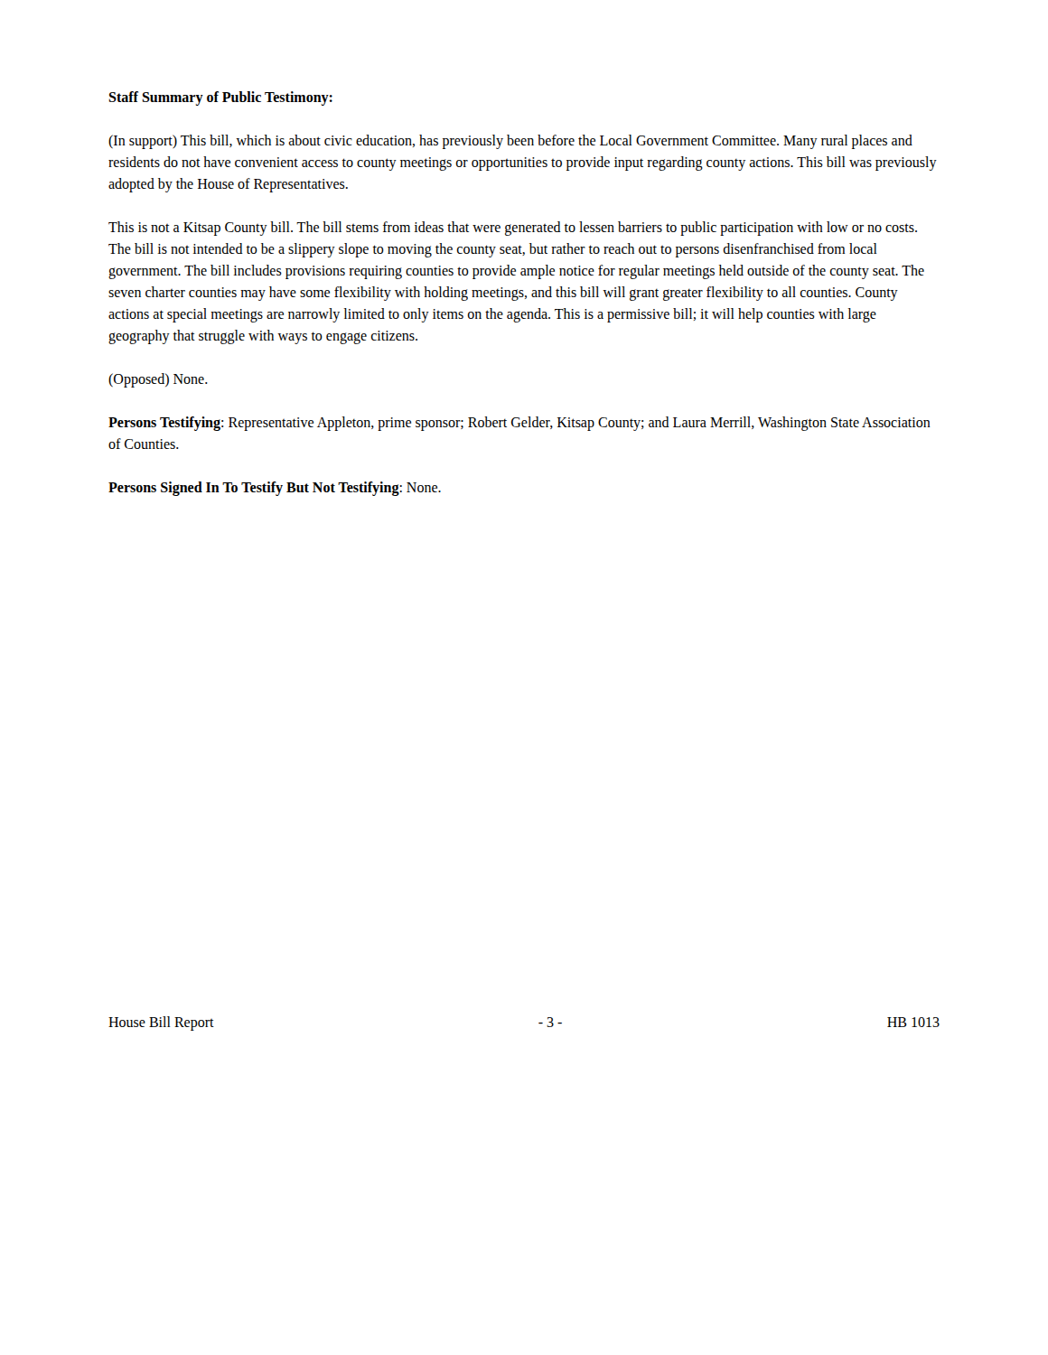Staff Summary of Public Testimony:
(In support) This bill, which is about civic education, has previously been before the Local Government Committee. Many rural places and residents do not have convenient access to county meetings or opportunities to provide input regarding county actions. This bill was previously adopted by the House of Representatives.
This is not a Kitsap County bill. The bill stems from ideas that were generated to lessen barriers to public participation with low or no costs. The bill is not intended to be a slippery slope to moving the county seat, but rather to reach out to persons disenfranchised from local government. The bill includes provisions requiring counties to provide ample notice for regular meetings held outside of the county seat. The seven charter counties may have some flexibility with holding meetings, and this bill will grant greater flexibility to all counties. County actions at special meetings are narrowly limited to only items on the agenda. This is a permissive bill; it will help counties with large geography that struggle with ways to engage citizens.
(Opposed) None.
Persons Testifying: Representative Appleton, prime sponsor; Robert Gelder, Kitsap County; and Laura Merrill, Washington State Association of Counties.
Persons Signed In To Testify But Not Testifying: None.
House Bill Report - 3 - HB 1013